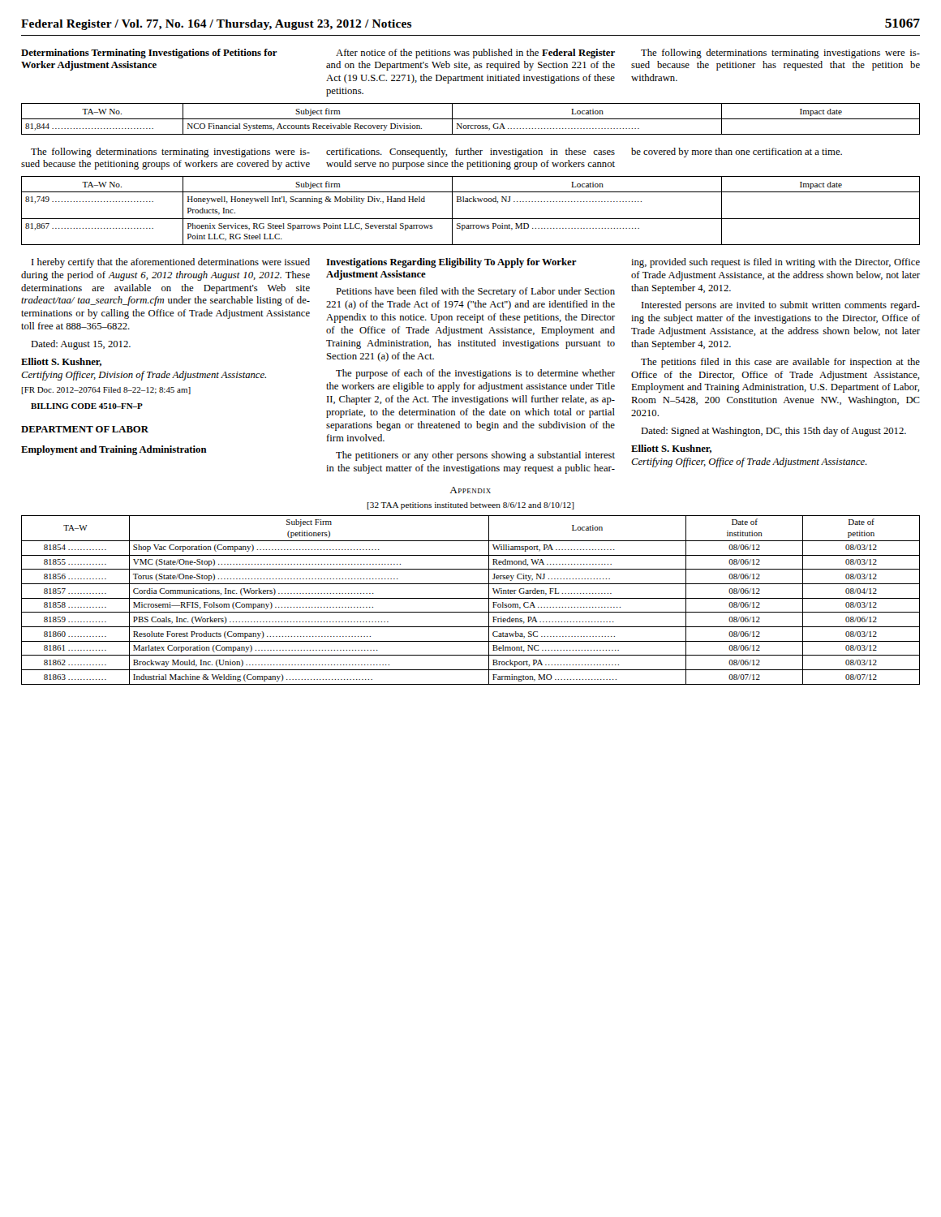Federal Register / Vol. 77, No. 164 / Thursday, August 23, 2012 / Notices
51067
Determinations Terminating Investigations of Petitions for Worker Adjustment Assistance
After notice of the petitions was published in the Federal Register and on the Department's Web site, as required by Section 221 of the Act (19 U.S.C. 2271), the Department initiated investigations of these petitions.
The following determinations terminating investigations were issued because the petitioner has requested that the petition be withdrawn.
| TA–W No. | Subject firm | Location | Impact date |
| --- | --- | --- | --- |
| 81,844 .................................. | NCO Financial Systems, Accounts Receivable Recovery Division. | Norcross, GA ............................................ | |
The following determinations terminating investigations were issued because the petitioning groups of workers are covered by active certifications. Consequently, further investigation in these cases would serve no purpose since the petitioning group of workers cannot be covered by more than one certification at a time.
| TA–W No. | Subject firm | Location | Impact date |
| --- | --- | --- | --- |
| 81,749 .................................. | Honeywell, Honeywell Int'l, Scanning & Mobility Div., Hand Held Products, Inc. | Blackwood, NJ ........................................... | |
| 81,867 .................................. | Phoenix Services, RG Steel Sparrows Point LLC, Severstal Sparrows Point LLC, RG Steel LLC. | Sparrows Point, MD .................................... | |
I hereby certify that the aforementioned determinations were issued during the period of August 6, 2012 through August 10, 2012. These determinations are available on the Department's Web site tradeact/taa/ taa_search_form.cfm under the searchable listing of determinations or by calling the Office of Trade Adjustment Assistance toll free at 888–365–6822.
Dated: August 15, 2012.
Elliott S. Kushner,
Certifying Officer, Division of Trade Adjustment Assistance.
[FR Doc. 2012–20764 Filed 8–22–12; 8:45 am]
BILLING CODE 4510–FN–P
DEPARTMENT OF LABOR
Employment and Training Administration
Investigations Regarding Eligibility To Apply for Worker Adjustment Assistance
Petitions have been filed with the Secretary of Labor under Section 221 (a) of the Trade Act of 1974 (''the Act'') and are identified in the Appendix to this notice. Upon receipt of these petitions, the Director of the Office of Trade Adjustment Assistance, Employment and Training Administration, has instituted investigations pursuant to Section 221 (a) of the Act.
The purpose of each of the investigations is to determine whether the workers are eligible to apply for adjustment assistance under Title II, Chapter 2, of the Act. The investigations will further relate, as appropriate, to the determination of the date on which total or partial separations began or threatened to begin and the subdivision of the firm involved.
The petitioners or any other persons showing a substantial interest in the subject matter of the investigations may request a public hearing, provided such request is filed in writing with the Director, Office of Trade Adjustment Assistance, at the address shown below, not later than September 4, 2012.
Interested persons are invited to submit written comments regarding the subject matter of the investigations to the Director, Office of Trade Adjustment Assistance, at the address shown below, not later than September 4, 2012.
The petitions filed in this case are available for inspection at the Office of the Director, Office of Trade Adjustment Assistance, Employment and Training Administration, U.S. Department of Labor, Room N–5428, 200 Constitution Avenue NW., Washington, DC 20210.
Dated: Signed at Washington, DC, this 15th day of August 2012.
Elliott S. Kushner,
Certifying Officer, Office of Trade Adjustment Assistance.
Appendix
[32 TAA petitions instituted between 8/6/12 and 8/10/12]
| TA–W | Subject Firm (petitioners) | Location | Date of institution | Date of petition |
| --- | --- | --- | --- | --- |
| 81854 ............. | Shop Vac Corporation (Company) ......................................... | Williamsport, PA .................... | 08/06/12 | 08/03/12 |
| 81855 ............. | VMC (State/One-Stop) ............................................................. | Redmond, WA ...................... | 08/06/12 | 08/03/12 |
| 81856 ............. | Torus (State/One-Stop) ............................................................ | Jersey City, NJ ..................... | 08/06/12 | 08/03/12 |
| 81857 ............. | Cordia Communications, Inc. (Workers) ................................ | Winter Garden, FL ................. | 08/06/12 | 08/04/12 |
| 81858 ............. | Microsemi—RFIS, Folsom (Company) ................................. | Folsom, CA ............................ | 08/06/12 | 08/03/12 |
| 81859 ............. | PBS Coals, Inc. (Workers) ..................................................... | Friedens, PA ......................... | 08/06/12 | 08/06/12 |
| 81860 ............. | Resolute Forest Products (Company) ................................... | Catawba, SC ......................... | 08/06/12 | 08/03/12 |
| 81861 ............. | Marlatex Corporation (Company) ......................................... | Belmont, NC .......................... | 08/06/12 | 08/03/12 |
| 81862 ............. | Brockway Mould, Inc. (Union) ................................................ | Brockport, PA ......................... | 08/06/12 | 08/03/12 |
| 81863 ............. | Industrial Machine & Welding (Company) ............................. | Farmington, MO ..................... | 08/07/12 | 08/07/12 |